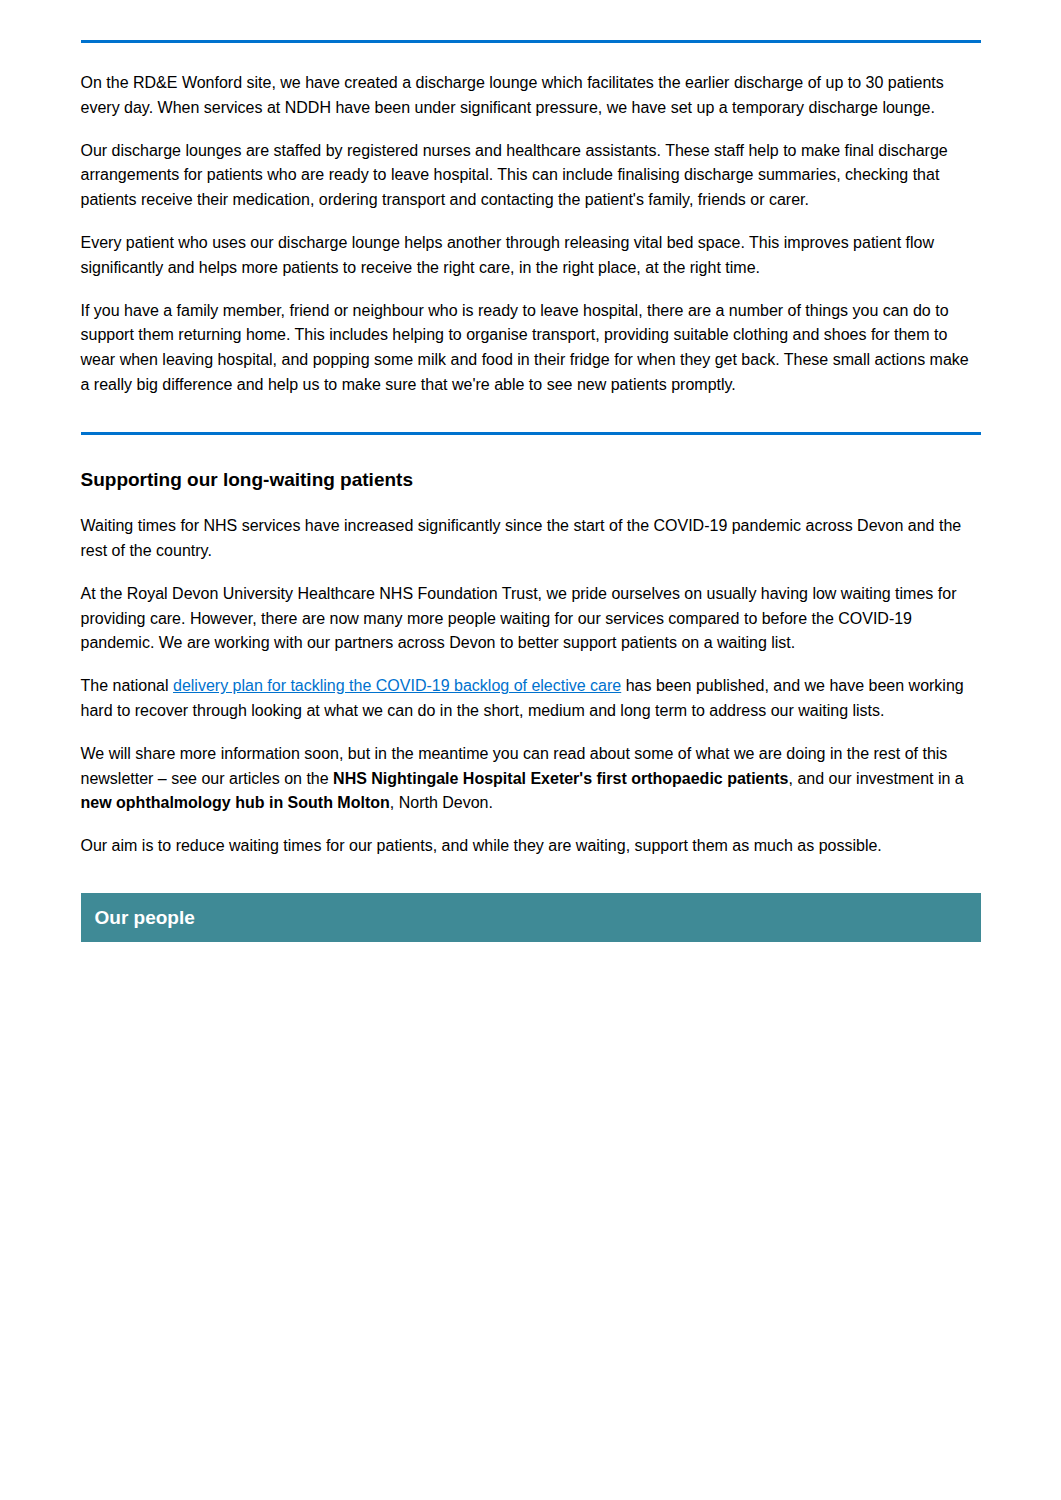On the RD&E Wonford site, we have created a discharge lounge which facilitates the earlier discharge of up to 30 patients every day. When services at NDDH have been under significant pressure, we have set up a temporary discharge lounge.
Our discharge lounges are staffed by registered nurses and healthcare assistants. These staff help to make final discharge arrangements for patients who are ready to leave hospital. This can include finalising discharge summaries, checking that patients receive their medication, ordering transport and contacting the patient's family, friends or carer.
Every patient who uses our discharge lounge helps another through releasing vital bed space. This improves patient flow significantly and helps more patients to receive the right care, in the right place, at the right time.
If you have a family member, friend or neighbour who is ready to leave hospital, there are a number of things you can do to support them returning home. This includes helping to organise transport, providing suitable clothing and shoes for them to wear when leaving hospital, and popping some milk and food in their fridge for when they get back. These small actions make a really big difference and help us to make sure that we're able to see new patients promptly.
Supporting our long-waiting patients
Waiting times for NHS services have increased significantly since the start of the COVID-19 pandemic across Devon and the rest of the country.
At the Royal Devon University Healthcare NHS Foundation Trust, we pride ourselves on usually having low waiting times for providing care. However, there are now many more people waiting for our services compared to before the COVID-19 pandemic. We are working with our partners across Devon to better support patients on a waiting list.
The national delivery plan for tackling the COVID-19 backlog of elective care has been published, and we have been working hard to recover through looking at what we can do in the short, medium and long term to address our waiting lists.
We will share more information soon, but in the meantime you can read about some of what we are doing in the rest of this newsletter – see our articles on the NHS Nightingale Hospital Exeter's first orthopaedic patients, and our investment in a new ophthalmology hub in South Molton, North Devon.
Our aim is to reduce waiting times for our patients, and while they are waiting, support them as much as possible.
Our people